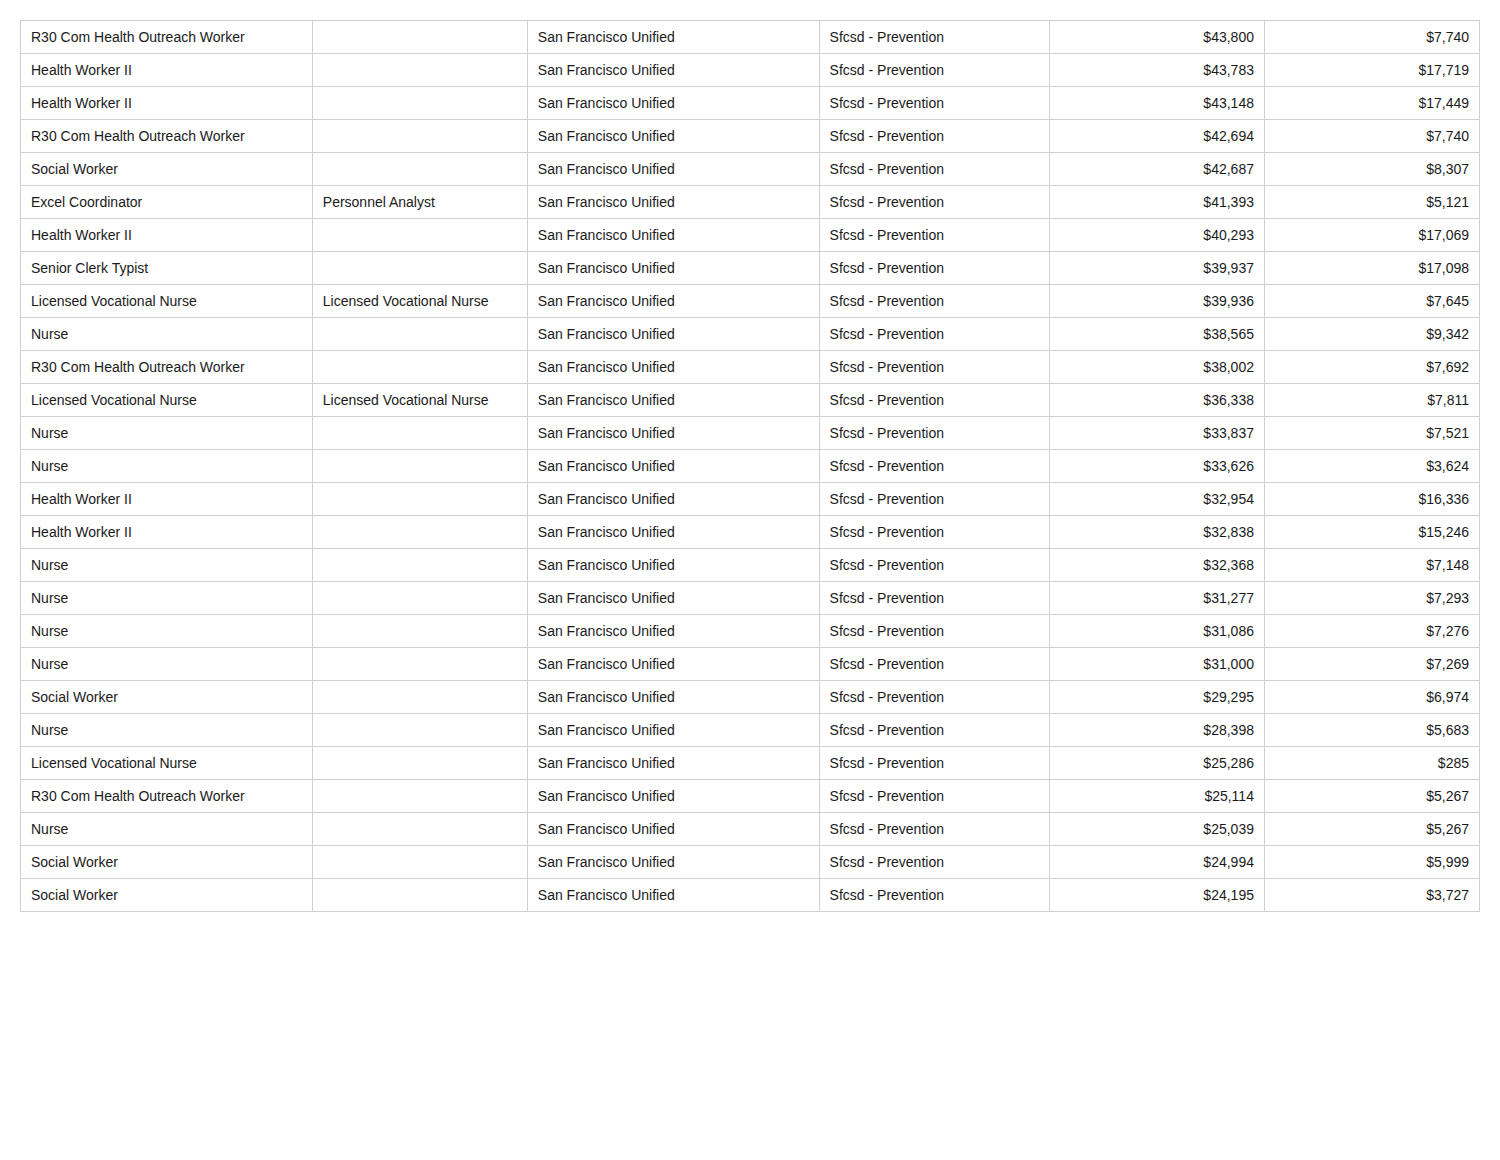| R30 Com Health Outreach Worker | | San Francisco Unified | Sfcsd - Prevention | $43,800 | $7,740 |
| Health Worker II | | San Francisco Unified | Sfcsd - Prevention | $43,783 | $17,719 |
| Health Worker II | | San Francisco Unified | Sfcsd - Prevention | $43,148 | $17,449 |
| R30 Com Health Outreach Worker | | San Francisco Unified | Sfcsd - Prevention | $42,694 | $7,740 |
| Social Worker | | San Francisco Unified | Sfcsd - Prevention | $42,687 | $8,307 |
| Excel Coordinator | Personnel Analyst | San Francisco Unified | Sfcsd - Prevention | $41,393 | $5,121 |
| Health Worker II | | San Francisco Unified | Sfcsd - Prevention | $40,293 | $17,069 |
| Senior Clerk Typist | | San Francisco Unified | Sfcsd - Prevention | $39,937 | $17,098 |
| Licensed Vocational Nurse | Licensed Vocational Nurse | San Francisco Unified | Sfcsd - Prevention | $39,936 | $7,645 |
| Nurse | | San Francisco Unified | Sfcsd - Prevention | $38,565 | $9,342 |
| R30 Com Health Outreach Worker | | San Francisco Unified | Sfcsd - Prevention | $38,002 | $7,692 |
| Licensed Vocational Nurse | Licensed Vocational Nurse | San Francisco Unified | Sfcsd - Prevention | $36,338 | $7,811 |
| Nurse | | San Francisco Unified | Sfcsd - Prevention | $33,837 | $7,521 |
| Nurse | | San Francisco Unified | Sfcsd - Prevention | $33,626 | $3,624 |
| Health Worker II | | San Francisco Unified | Sfcsd - Prevention | $32,954 | $16,336 |
| Health Worker II | | San Francisco Unified | Sfcsd - Prevention | $32,838 | $15,246 |
| Nurse | | San Francisco Unified | Sfcsd - Prevention | $32,368 | $7,148 |
| Nurse | | San Francisco Unified | Sfcsd - Prevention | $31,277 | $7,293 |
| Nurse | | San Francisco Unified | Sfcsd - Prevention | $31,086 | $7,276 |
| Nurse | | San Francisco Unified | Sfcsd - Prevention | $31,000 | $7,269 |
| Social Worker | | San Francisco Unified | Sfcsd - Prevention | $29,295 | $6,974 |
| Nurse | | San Francisco Unified | Sfcsd - Prevention | $28,398 | $5,683 |
| Licensed Vocational Nurse | | San Francisco Unified | Sfcsd - Prevention | $25,286 | $285 |
| R30 Com Health Outreach Worker | | San Francisco Unified | Sfcsd - Prevention | $25,114 | $5,267 |
| Nurse | | San Francisco Unified | Sfcsd - Prevention | $25,039 | $5,267 |
| Social Worker | | San Francisco Unified | Sfcsd - Prevention | $24,994 | $5,999 |
| Social Worker | | San Francisco Unified | Sfcsd - Prevention | $24,195 | $3,727 |